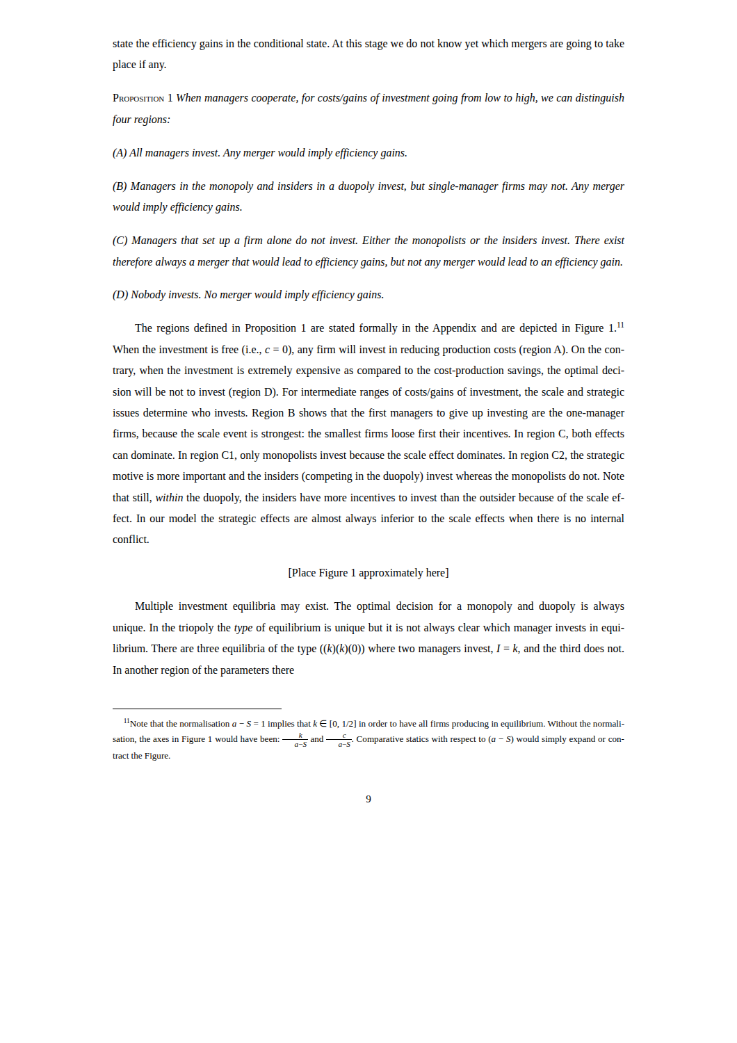state the efficiency gains in the conditional state. At this stage we do not know yet which mergers are going to take place if any.
Proposition 1 When managers cooperate, for costs/gains of investment going from low to high, we can distinguish four regions:
(A) All managers invest. Any merger would imply efficiency gains.
(B) Managers in the monopoly and insiders in a duopoly invest, but single-manager firms may not. Any merger would imply efficiency gains.
(C) Managers that set up a firm alone do not invest. Either the monopolists or the insiders invest. There exist therefore always a merger that would lead to efficiency gains, but not any merger would lead to an efficiency gain.
(D) Nobody invests. No merger would imply efficiency gains.
The regions defined in Proposition 1 are stated formally in the Appendix and are depicted in Figure 1.11 When the investment is free (i.e., c = 0), any firm will invest in reducing production costs (region A). On the contrary, when the investment is extremely expensive as compared to the cost-production savings, the optimal decision will be not to invest (region D). For intermediate ranges of costs/gains of investment, the scale and strategic issues determine who invests. Region B shows that the first managers to give up investing are the one-manager firms, because the scale event is strongest: the smallest firms loose first their incentives. In region C, both effects can dominate. In region C1, only monopolists invest because the scale effect dominates. In region C2, the strategic motive is more important and the insiders (competing in the duopoly) invest whereas the monopolists do not. Note that still, within the duopoly, the insiders have more incentives to invest than the outsider because of the scale effect. In our model the strategic effects are almost always inferior to the scale effects when there is no internal conflict.
[Place Figure 1 approximately here]
Multiple investment equilibria may exist. The optimal decision for a monopoly and duopoly is always unique. In the triopoly the type of equilibrium is unique but it is not always clear which manager invests in equilibrium. There are three equilibria of the type ((k)(k)(0)) where two managers invest, I = k, and the third does not. In another region of the parameters there
11Note that the normalisation a − S = 1 implies that k ∈ [0, 1/2] in order to have all firms producing in equilibrium. Without the normalisation, the axes in Figure 1 would have been: ka−S and ca−S. Comparative statics with respect to (a − S) would simply expand or contract the Figure.
9